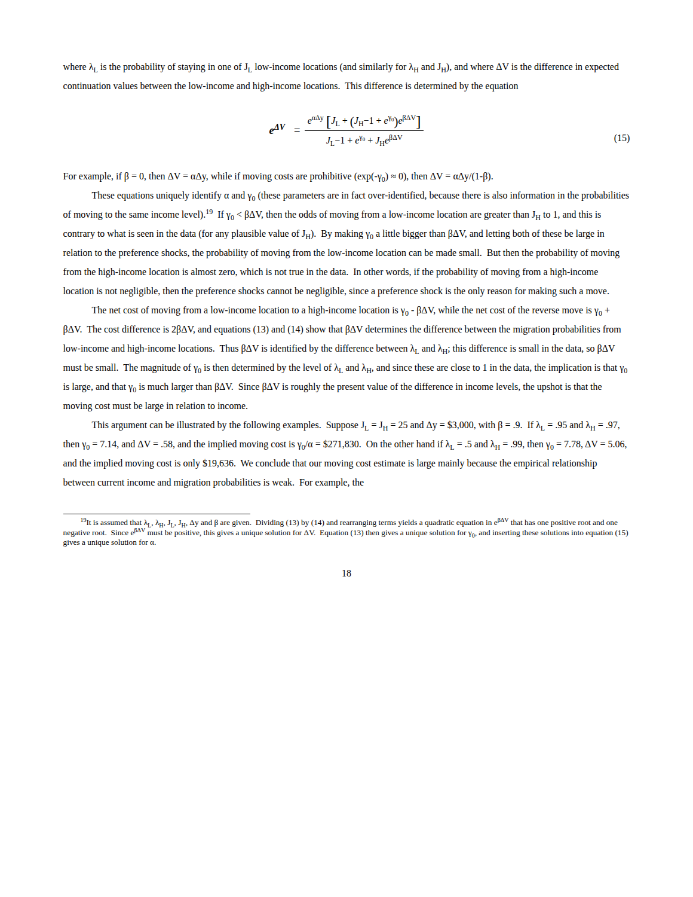where λL is the probability of staying in one of JL low-income locations (and similarly for λH and JH), and where ΔV is the difference in expected continuation values between the low-income and high-income locations. This difference is determined by the equation
eΔV= eαΔy [JL + (JH−1 + eγ0) eβΔV] JL−1 + eγ0 + JHeβΔV (15)
For example, if β = 0, then ΔV = αΔy, while if moving costs are prohibitive (exp(-γ0) ≈ 0), then ΔV = αΔy/(1-β).
These equations uniquely identify α and γ0 (these parameters are in fact over-identified, because there is also information in the probabilities of moving to the same income level).19 If γ0 < βΔV, then the odds of moving from a low-income location are greater than JH to 1, and this is contrary to what is seen in the data (for any plausible value of JH). By making γ0 a little bigger than βΔV, and letting both of these be large in relation to the preference shocks, the probability of moving from the low-income location can be made small. But then the probability of moving from the high-income location is almost zero, which is not true in the data. In other words, if the probability of moving from a high-income location is not negligible, then the preference shocks cannot be negligible, since a preference shock is the only reason for making such a move.
The net cost of moving from a low-income location to a high-income location is γ0 - βΔV, while the net cost of the reverse move is γ0 + βΔV. The cost difference is 2βΔV, and equations (13) and (14) show that βΔV determines the difference between the migration probabilities from low-income and high-income locations. Thus βΔV is identified by the difference between λL and λH; this difference is small in the data, so βΔV must be small. The magnitude of γ0 is then determined by the level of λL and λH, and since these are close to 1 in the data, the implication is that γ0 is large, and that γ0 is much larger than βΔV. Since βΔV is roughly the present value of the difference in income levels, the upshot is that the moving cost must be large in relation to income.
This argument can be illustrated by the following examples. Suppose JL = JH = 25 and Δy = $3,000, with β = .9. If λL = .95 and λH = .97, then γ0 = 7.14, and ΔV = .58, and the implied moving cost is γ0/α = $271,830. On the other hand if λL = .5 and λH = .99, then γ0 = 7.78, ΔV = 5.06, and the implied moving cost is only $19,636. We conclude that our moving cost estimate is large mainly because the empirical relationship between current income and migration probabilities is weak. For example, the
19It is assumed that λL, λH, JL, JH, Δy and β are given. Dividing (13) by (14) and rearranging terms yields a quadratic equation in eβΔV that has one positive root and one negative root. Since eβΔV must be positive, this gives a unique solution for ΔV. Equation (13) then gives a unique solution for γ0, and inserting these solutions into equation (15) gives a unique solution for α.
18